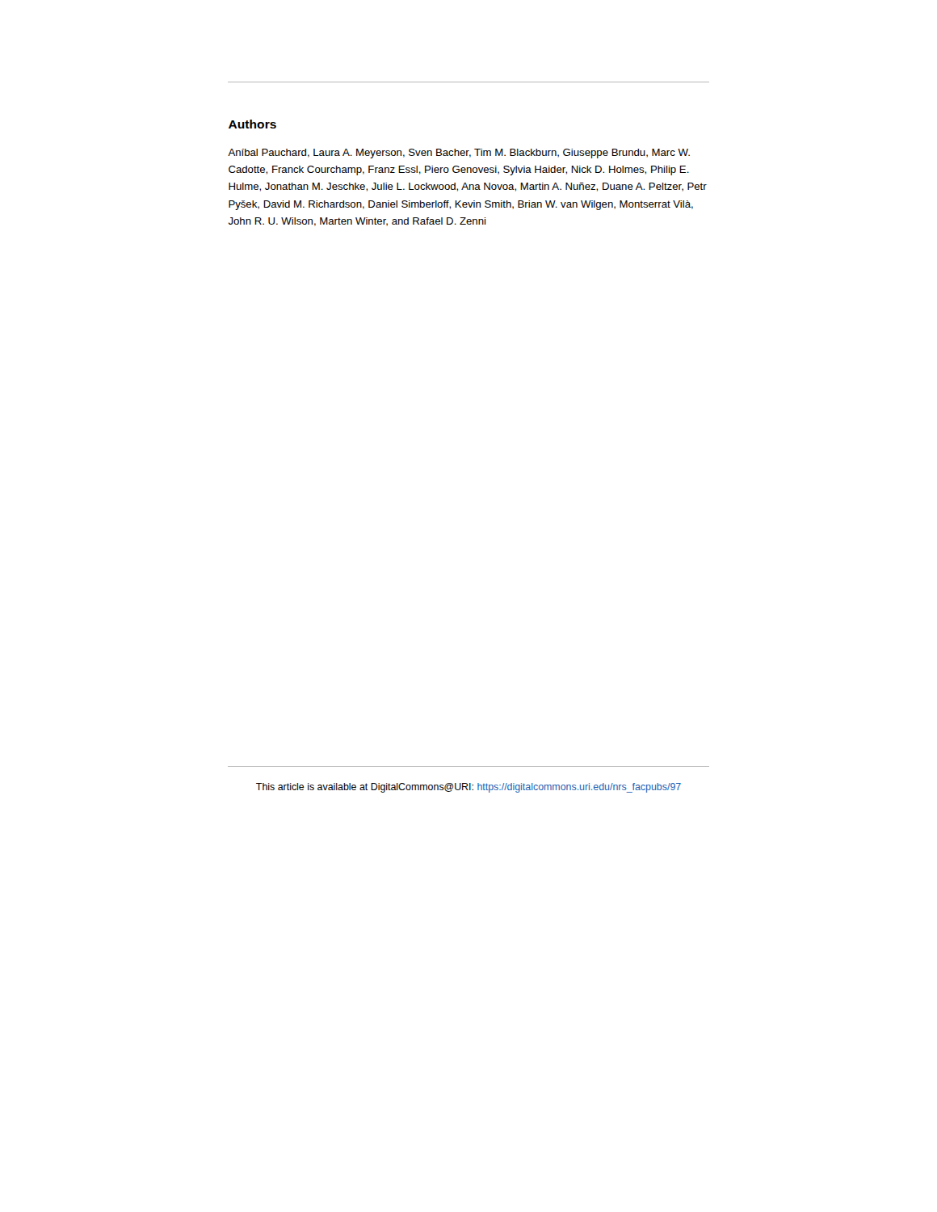Authors
Aníbal Pauchard, Laura A. Meyerson, Sven Bacher, Tim M. Blackburn, Giuseppe Brundu, Marc W. Cadotte, Franck Courchamp, Franz Essl, Piero Genovesi, Sylvia Haider, Nick D. Holmes, Philip E. Hulme, Jonathan M. Jeschke, Julie L. Lockwood, Ana Novoa, Martin A. Nuñez, Duane A. Peltzer, Petr Pyšek, David M. Richardson, Daniel Simberloff, Kevin Smith, Brian W. van Wilgen, Montserrat Vilà, John R. U. Wilson, Marten Winter, and Rafael D. Zenni
This article is available at DigitalCommons@URI: https://digitalcommons.uri.edu/nrs_facpubs/97